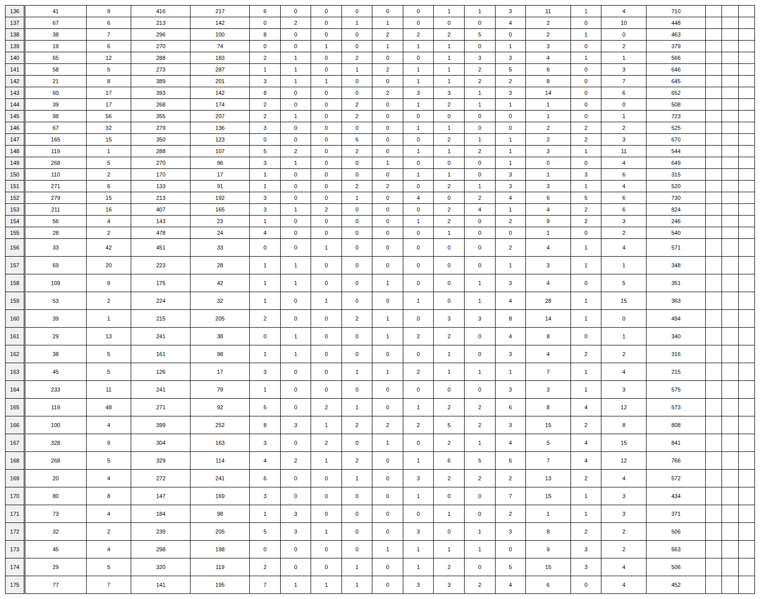| 136 | 41 | 9 | 416 | 217 | 6 | 0 | 0 | 0 | 0 | 0 | 1 | 1 | 3 | 11 | 1 | 4 | 710 | | | |
| 137 | 67 | 6 | 213 | 142 | 0 | 2 | 0 | 1 | 1 | 0 | 0 | 0 | 4 | 2 | 0 | 10 | 448 | | | |
| 138 | 38 | 7 | 296 | 100 | 8 | 0 | 0 | 0 | 2 | 2 | 2 | 5 | 0 | 2 | 1 | 0 | 463 | | | |
| 139 | 19 | 6 | 270 | 74 | 0 | 0 | 1 | 0 | 1 | 1 | 1 | 0 | 1 | 3 | 0 | 2 | 379 | | | |
| 140 | 65 | 12 | 288 | 183 | 2 | 1 | 0 | 2 | 0 | 0 | 1 | 3 | 3 | 4 | 1 | 1 | 566 | | | |
| 141 | 58 | 5 | 273 | 287 | 1 | 1 | 0 | 1 | 2 | 1 | 1 | 2 | 5 | 6 | 0 | 3 | 646 | | | |
| 142 | 21 | 8 | 389 | 201 | 3 | 1 | 1 | 0 | 0 | 1 | 1 | 2 | 2 | 8 | 0 | 7 | 645 | | | |
| 143 | 60 | 17 | 393 | 142 | 8 | 0 | 0 | 0 | 2 | 3 | 3 | 1 | 3 | 14 | 0 | 6 | 652 | | | |
| 144 | 39 | 17 | 268 | 174 | 2 | 0 | 0 | 2 | 0 | 1 | 2 | 1 | 1 | 1 | 0 | 0 | 508 | | | |
| 145 | 98 | 56 | 355 | 207 | 2 | 1 | 0 | 2 | 0 | 0 | 0 | 0 | 0 | 1 | 0 | 1 | 723 | | | |
| 146 | 67 | 32 | 279 | 136 | 3 | 0 | 0 | 0 | 0 | 1 | 1 | 0 | 0 | 2 | 2 | 2 | 525 | | | |
| 147 | 165 | 15 | 350 | 123 | 0 | 0 | 0 | 6 | 0 | 0 | 2 | 1 | 1 | 2 | 2 | 3 | 670 | | | |
| 148 | 119 | 1 | 288 | 107 | 5 | 2 | 0 | 2 | 0 | 1 | 1 | 2 | 1 | 3 | 1 | 11 | 544 | | | |
| 149 | 268 | 5 | 270 | 96 | 3 | 1 | 0 | 0 | 1 | 0 | 0 | 0 | 1 | 0 | 0 | 4 | 649 | | | |
| 150 | 110 | 2 | 170 | 17 | 1 | 0 | 0 | 0 | 0 | 1 | 1 | 0 | 3 | 1 | 3 | 6 | 315 | | | |
| 151 | 271 | 6 | 133 | 91 | 1 | 0 | 0 | 2 | 2 | 0 | 2 | 1 | 3 | 3 | 1 | 4 | 520 | | | |
| 152 | 279 | 15 | 213 | 192 | 3 | 0 | 0 | 1 | 0 | 4 | 0 | 2 | 4 | 6 | 5 | 6 | 730 | | | |
| 153 | 211 | 16 | 407 | 165 | 3 | 1 | 2 | 0 | 0 | 0 | 2 | 4 | 1 | 4 | 2 | 6 | 824 | | | |
| 154 | 56 | 4 | 143 | 23 | 1 | 0 | 0 | 0 | 0 | 1 | 2 | 0 | 2 | 9 | 2 | 3 | 246 | | | |
| 155 | 28 | 2 | 478 | 24 | 4 | 0 | 0 | 0 | 0 | 0 | 1 | 0 | 0 | 1 | 0 | 2 | 540 | | | |
| 156 | 33 | 42 | 451 | 33 | 0 | 0 | 1 | 0 | 0 | 0 | 0 | 0 | 2 | 4 | 1 | 4 | 571 | | | |
| 157 | 69 | 20 | 223 | 28 | 1 | 1 | 0 | 0 | 0 | 0 | 0 | 0 | 1 | 3 | 1 | 1 | 348 | | | |
| 158 | 109 | 9 | 175 | 42 | 1 | 1 | 0 | 0 | 1 | 0 | 0 | 1 | 3 | 4 | 0 | 5 | 351 | | | |
| 159 | 53 | 2 | 224 | 32 | 1 | 0 | 1 | 0 | 0 | 1 | 0 | 1 | 4 | 28 | 1 | 15 | 363 | | | |
| 160 | 39 | 1 | 215 | 205 | 2 | 0 | 0 | 2 | 1 | 0 | 3 | 3 | 8 | 14 | 1 | 0 | 494 | | | |
| 161 | 29 | 13 | 241 | 38 | 0 | 1 | 0 | 0 | 1 | 2 | 2 | 0 | 4 | 8 | 0 | 1 | 340 | | | |
| 162 | 38 | 5 | 161 | 98 | 1 | 1 | 0 | 0 | 0 | 0 | 1 | 0 | 3 | 4 | 2 | 2 | 316 | | | |
| 163 | 45 | 5 | 126 | 17 | 3 | 0 | 0 | 1 | 1 | 2 | 1 | 1 | 1 | 7 | 1 | 4 | 215 | | | |
| 164 | 233 | 11 | 241 | 79 | 1 | 0 | 0 | 0 | 0 | 0 | 0 | 0 | 3 | 3 | 1 | 3 | 575 | | | |
| 165 | 119 | 48 | 271 | 92 | 5 | 0 | 2 | 1 | 0 | 1 | 2 | 2 | 6 | 8 | 4 | 12 | 573 | | | |
| 166 | 100 | 4 | 399 | 252 | 8 | 3 | 1 | 2 | 2 | 2 | 5 | 2 | 3 | 15 | 2 | 8 | 808 | | | |
| 167 | 328 | 9 | 304 | 163 | 3 | 0 | 2 | 0 | 1 | 0 | 2 | 1 | 4 | 5 | 4 | 15 | 841 | | | |
| 168 | 268 | 5 | 329 | 114 | 4 | 2 | 1 | 2 | 0 | 1 | 6 | 5 | 6 | 7 | 4 | 12 | 766 | | | |
| 169 | 20 | 4 | 272 | 241 | 6 | 0 | 0 | 1 | 0 | 3 | 2 | 2 | 2 | 13 | 2 | 4 | 572 | | | |
| 170 | 80 | 8 | 147 | 169 | 3 | 0 | 0 | 0 | 0 | 1 | 0 | 0 | 7 | 15 | 1 | 3 | 434 | | | |
| 171 | 73 | 4 | 184 | 98 | 1 | 3 | 0 | 0 | 0 | 0 | 1 | 0 | 2 | 1 | 1 | 3 | 371 | | | |
| 172 | 32 | 2 | 239 | 205 | 5 | 3 | 1 | 0 | 0 | 3 | 0 | 1 | 3 | 8 | 2 | 2 | 506 | | | |
| 173 | 45 | 4 | 298 | 198 | 0 | 0 | 0 | 0 | 1 | 1 | 1 | 1 | 0 | 9 | 3 | 2 | 563 | | | |
| 174 | 29 | 5 | 320 | 119 | 2 | 0 | 0 | 1 | 0 | 1 | 2 | 0 | 5 | 15 | 3 | 4 | 506 | | | |
| 175 | 77 | 7 | 141 | 195 | 7 | 1 | 1 | 1 | 0 | 3 | 3 | 2 | 4 | 6 | 0 | 4 | 452 | | | |